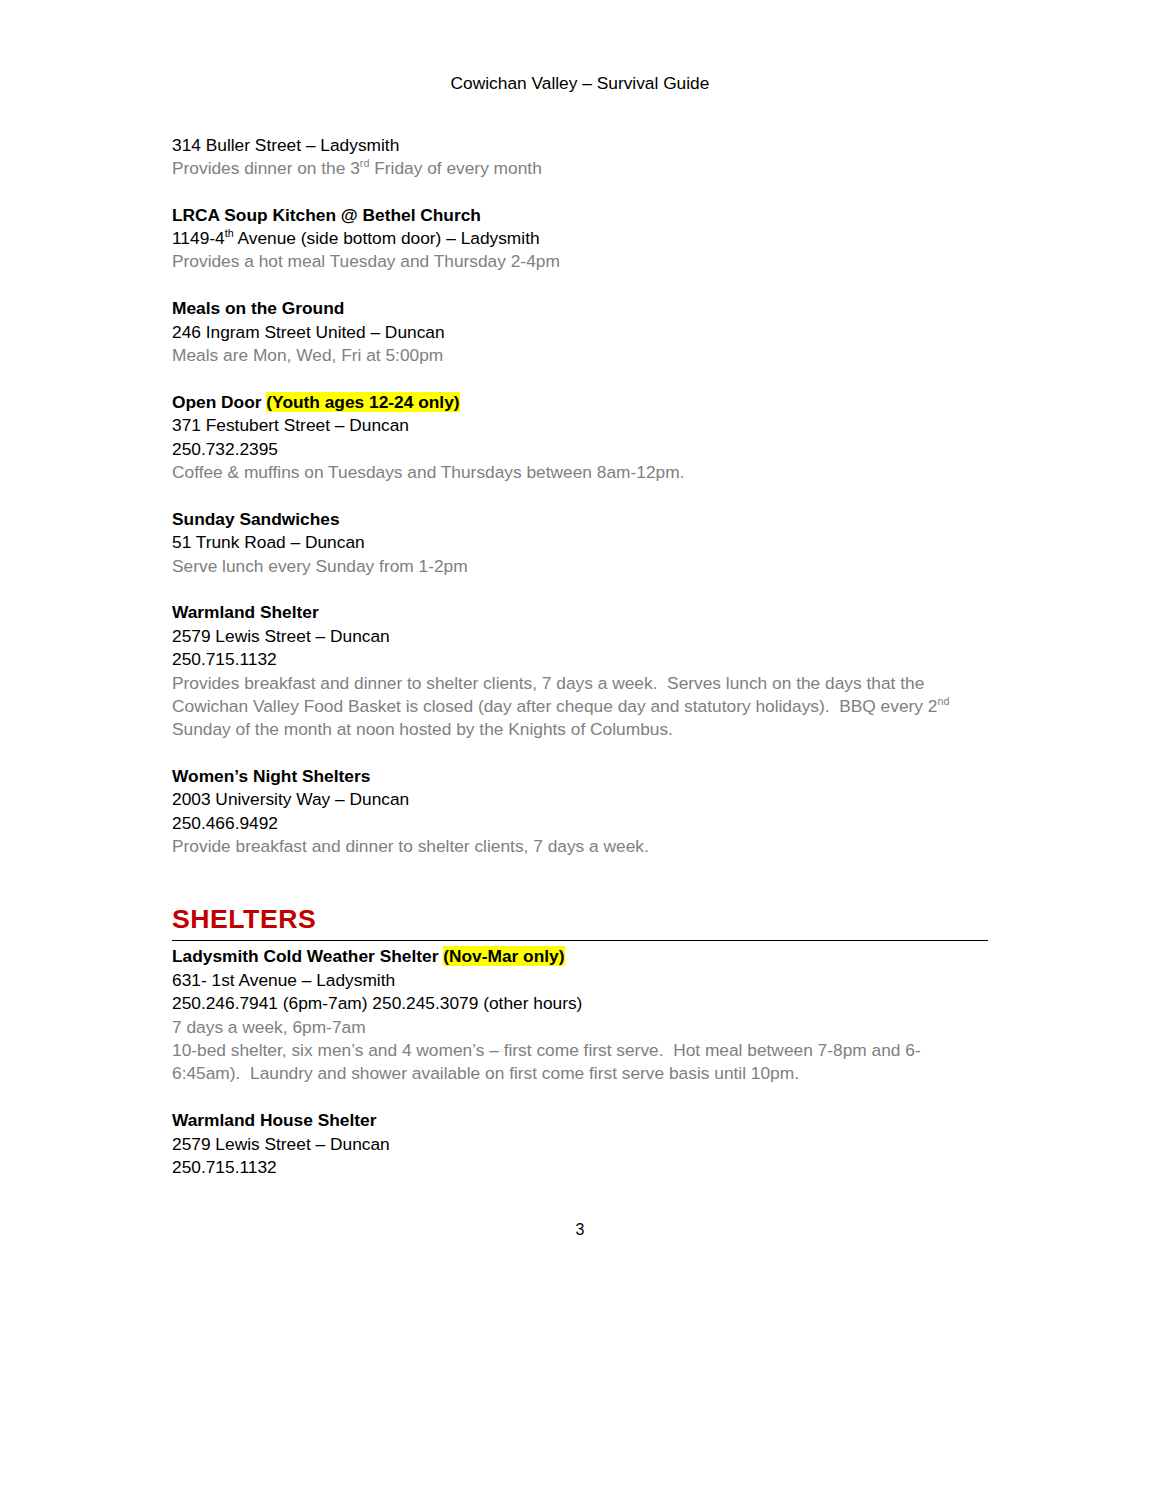Cowichan Valley – Survival Guide
314 Buller Street – Ladysmith Provides dinner on the 3rd Friday of every month
LRCA Soup Kitchen @ Bethel Church 1149-4th Avenue (side bottom door) – Ladysmith Provides a hot meal Tuesday and Thursday 2-4pm
Meals on the Ground 246 Ingram Street United – Duncan Meals are Mon, Wed, Fri at 5:00pm
Open Door (Youth ages 12-24 only) 371 Festubert Street – Duncan 250.732.2395 Coffee & muffins on Tuesdays and Thursdays between 8am-12pm.
Sunday Sandwiches 51 Trunk Road – Duncan Serve lunch every Sunday from 1-2pm
Warmland Shelter 2579 Lewis Street – Duncan 250.715.1132 Provides breakfast and dinner to shelter clients, 7 days a week. Serves lunch on the days that the Cowichan Valley Food Basket is closed (day after cheque day and statutory holidays). BBQ every 2nd Sunday of the month at noon hosted by the Knights of Columbus.
Women’s Night Shelters 2003 University Way – Duncan 250.466.9492 Provide breakfast and dinner to shelter clients, 7 days a week.
SHELTERS
Ladysmith Cold Weather Shelter (Nov-Mar only) 631- 1st Avenue – Ladysmith 250.246.7941 (6pm-7am) 250.245.3079 (other hours) 7 days a week, 6pm-7am 10-bed shelter, six men’s and 4 women’s – first come first serve. Hot meal between 7-8pm and 6-6:45am). Laundry and shower available on first come first serve basis until 10pm.
Warmland House Shelter 2579 Lewis Street – Duncan 250.715.1132
3